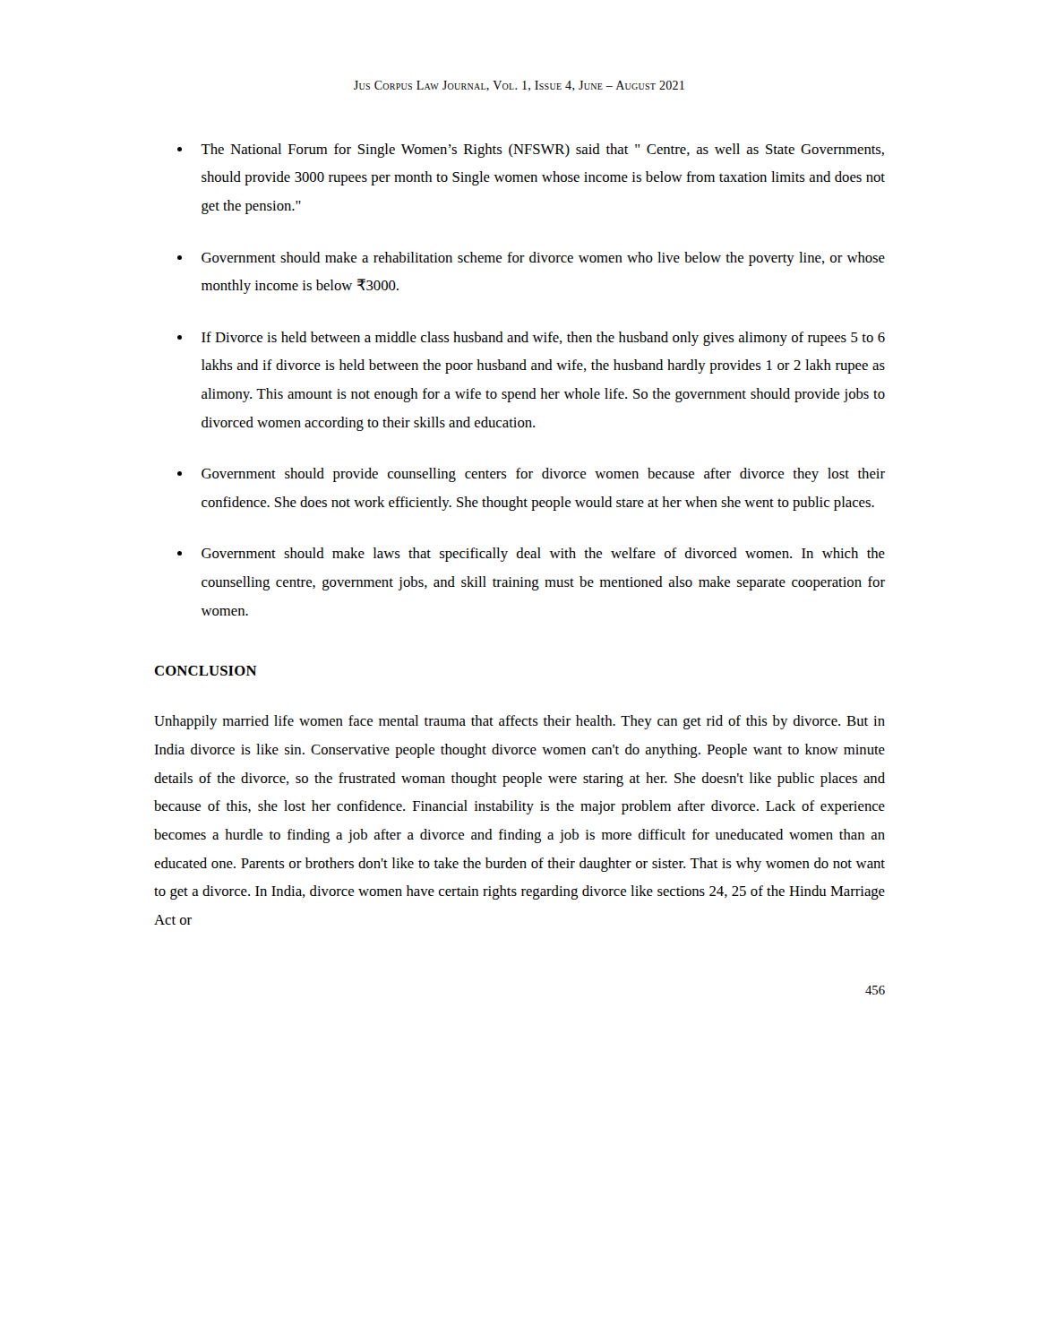Jus Corpus Law Journal, Vol. 1, Issue 4, June – August 2021
The National Forum for Single Women’s Rights (NFSWR) said that " Centre, as well as State Governments, should provide 3000 rupees per month to Single women whose income is below from taxation limits and does not get the pension."
Government should make a rehabilitation scheme for divorce women who live below the poverty line, or whose monthly income is below ₹3000.
If Divorce is held between a middle class husband and wife, then the husband only gives alimony of rupees 5 to 6 lakhs and if divorce is held between the poor husband and wife, the husband hardly provides 1 or 2 lakh rupee as alimony. This amount is not enough for a wife to spend her whole life. So the government should provide jobs to divorced women according to their skills and education.
Government should provide counselling centers for divorce women because after divorce they lost their confidence. She does not work efficiently. She thought people would stare at her when she went to public places.
Government should make laws that specifically deal with the welfare of divorced women. In which the counselling centre, government jobs, and skill training must be mentioned also make separate cooperation for women.
Conclusion
Unhappily married life women face mental trauma that affects their health. They can get rid of this by divorce. But in India divorce is like sin. Conservative people thought divorce women can't do anything. People want to know minute details of the divorce, so the frustrated woman thought people were staring at her. She doesn't like public places and because of this, she lost her confidence. Financial instability is the major problem after divorce. Lack of experience becomes a hurdle to finding a job after a divorce and finding a job is more difficult for uneducated women than an educated one. Parents or brothers don't like to take the burden of their daughter or sister. That is why women do not want to get a divorce. In India, divorce women have certain rights regarding divorce like sections 24, 25 of the Hindu Marriage Act or
456